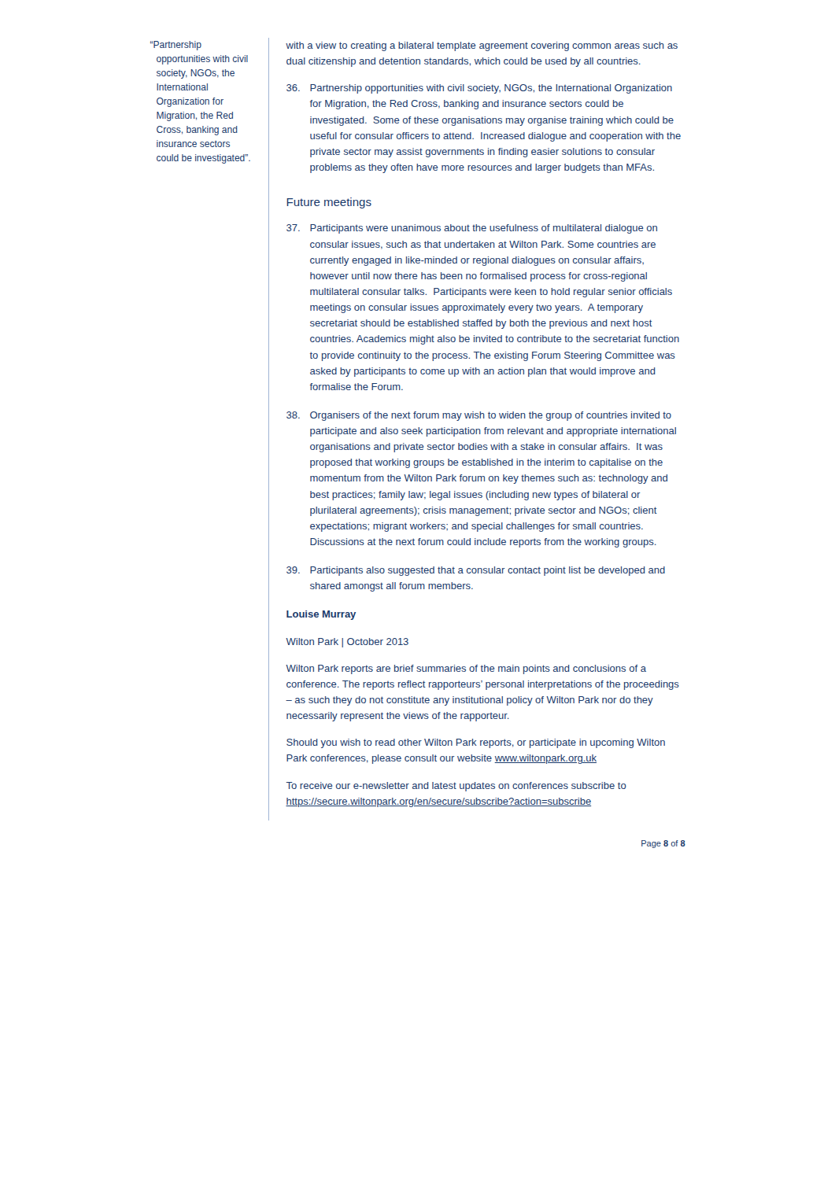“Partnership opportunities with civil society, NGOs, the International Organization for Migration, the Red Cross, banking and insurance sectors could be investigated”.
with a view to creating a bilateral template agreement covering common areas such as dual citizenship and detention standards, which could be used by all countries.
36. Partnership opportunities with civil society, NGOs, the International Organization for Migration, the Red Cross, banking and insurance sectors could be investigated. Some of these organisations may organise training which could be useful for consular officers to attend. Increased dialogue and cooperation with the private sector may assist governments in finding easier solutions to consular problems as they often have more resources and larger budgets than MFAs.
Future meetings
37. Participants were unanimous about the usefulness of multilateral dialogue on consular issues, such as that undertaken at Wilton Park. Some countries are currently engaged in like-minded or regional dialogues on consular affairs, however until now there has been no formalised process for cross-regional multilateral consular talks. Participants were keen to hold regular senior officials meetings on consular issues approximately every two years. A temporary secretariat should be established staffed by both the previous and next host countries. Academics might also be invited to contribute to the secretariat function to provide continuity to the process. The existing Forum Steering Committee was asked by participants to come up with an action plan that would improve and formalise the Forum.
38. Organisers of the next forum may wish to widen the group of countries invited to participate and also seek participation from relevant and appropriate international organisations and private sector bodies with a stake in consular affairs. It was proposed that working groups be established in the interim to capitalise on the momentum from the Wilton Park forum on key themes such as: technology and best practices; family law; legal issues (including new types of bilateral or plurilateral agreements); crisis management; private sector and NGOs; client expectations; migrant workers; and special challenges for small countries. Discussions at the next forum could include reports from the working groups.
39. Participants also suggested that a consular contact point list be developed and shared amongst all forum members.
Louise Murray
Wilton Park | October 2013
Wilton Park reports are brief summaries of the main points and conclusions of a conference. The reports reflect rapporteurs’ personal interpretations of the proceedings – as such they do not constitute any institutional policy of Wilton Park nor do they necessarily represent the views of the rapporteur.
Should you wish to read other Wilton Park reports, or participate in upcoming Wilton Park conferences, please consult our website www.wiltonpark.org.uk
To receive our e-newsletter and latest updates on conferences subscribe to https://secure.wiltonpark.org/en/secure/subscribe?action=subscribe
Page 8 of 8